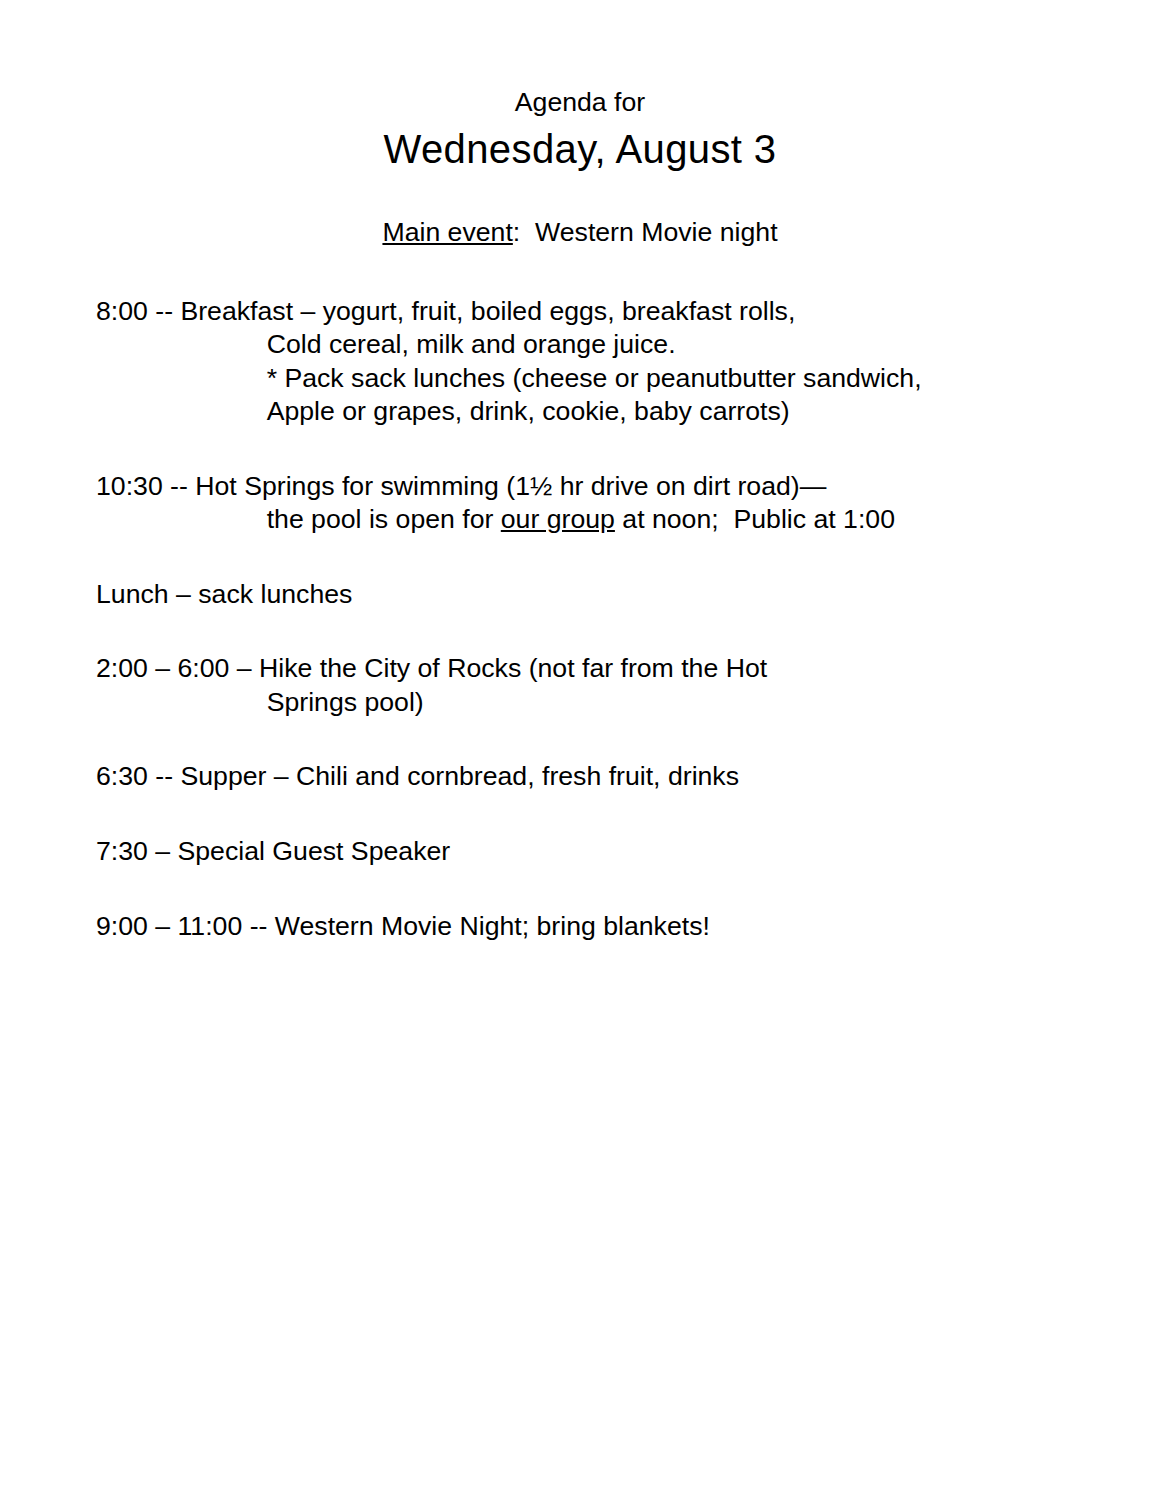Agenda for
Wednesday, August 3
Main event: Western Movie night
8:00 -- Breakfast – yogurt, fruit, boiled eggs, breakfast rolls, Cold cereal, milk and orange juice. * Pack sack lunches (cheese or peanutbutter sandwich, Apple or grapes, drink, cookie, baby carrots)
10:30 -- Hot Springs for swimming (1½ hr drive on dirt road)— the pool is open for our group at noon; Public at 1:00
Lunch – sack lunches
2:00 – 6:00 – Hike the City of Rocks (not far from the Hot Springs pool)
6:30 -- Supper – Chili and cornbread, fresh fruit, drinks
7:30 – Special Guest Speaker
9:00 – 11:00 -- Western Movie Night; bring blankets!